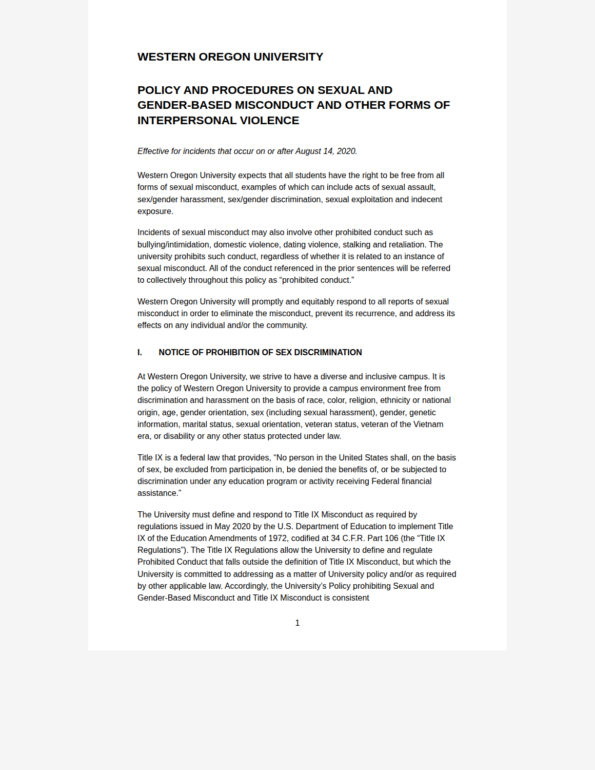WESTERN OREGON UNIVERSITY
POLICY AND PROCEDURES ON SEXUAL AND
GENDER-BASED MISCONDUCT AND OTHER FORMS OF
INTERPERSONAL VIOLENCE
Effective for incidents that occur on or after August 14, 2020.
Western Oregon University expects that all students have the right to be free from all forms of sexual misconduct, examples of which can include acts of sexual assault, sex/gender harassment, sex/gender discrimination, sexual exploitation and indecent exposure.
Incidents of sexual misconduct may also involve other prohibited conduct such as bullying/intimidation, domestic violence, dating violence, stalking and retaliation. The university prohibits such conduct, regardless of whether it is related to an instance of sexual misconduct. All of the conduct referenced in the prior sentences will be referred to collectively throughout this policy as “prohibited conduct.”
Western Oregon University will promptly and equitably respond to all reports of sexual misconduct in order to eliminate the misconduct, prevent its recurrence, and address its effects on any individual and/or the community.
I. NOTICE OF PROHIBITION OF SEX DISCRIMINATION
At Western Oregon University, we strive to have a diverse and inclusive campus. It is the policy of Western Oregon University to provide a campus environment free from discrimination and harassment on the basis of race, color, religion, ethnicity or national origin, age, gender orientation, sex (including sexual harassment), gender, genetic information, marital status, sexual orientation, veteran status, veteran of the Vietnam era, or disability or any other status protected under law.
Title IX is a federal law that provides, “No person in the United States shall, on the basis of sex, be excluded from participation in, be denied the benefits of, or be subjected to discrimination under any education program or activity receiving Federal financial assistance.”
The University must define and respond to Title IX Misconduct as required by regulations issued in May 2020 by the U.S. Department of Education to implement Title IX of the Education Amendments of 1972, codified at 34 C.F.R. Part 106 (the “Title IX Regulations”). The Title IX Regulations allow the University to define and regulate Prohibited Conduct that falls outside the definition of Title IX Misconduct, but which the University is committed to addressing as a matter of University policy and/or as required by other applicable law. Accordingly, the University’s Policy prohibiting Sexual and Gender-Based Misconduct and Title IX Misconduct is consistent
1